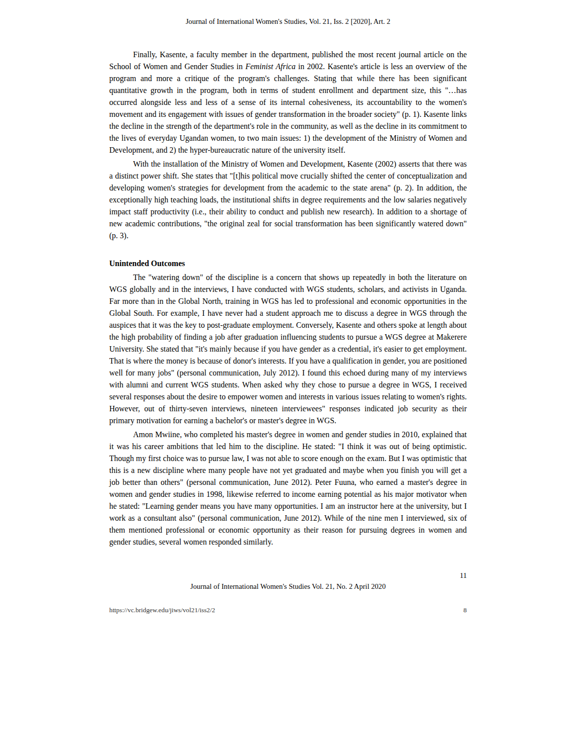Journal of International Women's Studies, Vol. 21, Iss. 2 [2020], Art. 2
Finally, Kasente, a faculty member in the department, published the most recent journal article on the School of Women and Gender Studies in Feminist Africa in 2002. Kasente's article is less an overview of the program and more a critique of the program's challenges. Stating that while there has been significant quantitative growth in the program, both in terms of student enrollment and department size, this "…has occurred alongside less and less of a sense of its internal cohesiveness, its accountability to the women's movement and its engagement with issues of gender transformation in the broader society" (p. 1). Kasente links the decline in the strength of the department's role in the community, as well as the decline in its commitment to the lives of everyday Ugandan women, to two main issues: 1) the development of the Ministry of Women and Development, and 2) the hyper-bureaucratic nature of the university itself.
With the installation of the Ministry of Women and Development, Kasente (2002) asserts that there was a distinct power shift. She states that "[t]his political move crucially shifted the center of conceptualization and developing women's strategies for development from the academic to the state arena" (p. 2). In addition, the exceptionally high teaching loads, the institutional shifts in degree requirements and the low salaries negatively impact staff productivity (i.e., their ability to conduct and publish new research). In addition to a shortage of new academic contributions, "the original zeal for social transformation has been significantly watered down" (p. 3).
Unintended Outcomes
The "watering down" of the discipline is a concern that shows up repeatedly in both the literature on WGS globally and in the interviews, I have conducted with WGS students, scholars, and activists in Uganda. Far more than in the Global North, training in WGS has led to professional and economic opportunities in the Global South. For example, I have never had a student approach me to discuss a degree in WGS through the auspices that it was the key to post-graduate employment. Conversely, Kasente and others spoke at length about the high probability of finding a job after graduation influencing students to pursue a WGS degree at Makerere University. She stated that "it's mainly because if you have gender as a credential, it's easier to get employment. That is where the money is because of donor's interests. If you have a qualification in gender, you are positioned well for many jobs" (personal communication, July 2012). I found this echoed during many of my interviews with alumni and current WGS students. When asked why they chose to pursue a degree in WGS, I received several responses about the desire to empower women and interests in various issues relating to women's rights. However, out of thirty-seven interviews, nineteen interviewees" responses indicated job security as their primary motivation for earning a bachelor's or master's degree in WGS.
Amon Mwiine, who completed his master's degree in women and gender studies in 2010, explained that it was his career ambitions that led him to the discipline. He stated: "I think it was out of being optimistic. Though my first choice was to pursue law, I was not able to score enough on the exam. But I was optimistic that this is a new discipline where many people have not yet graduated and maybe when you finish you will get a job better than others" (personal communication, June 2012). Peter Fuuna, who earned a master's degree in women and gender studies in 1998, likewise referred to income earning potential as his major motivator when he stated: "Learning gender means you have many opportunities. I am an instructor here at the university, but I work as a consultant also" (personal communication, June 2012). While of the nine men I interviewed, six of them mentioned professional or economic opportunity as their reason for pursuing degrees in women and gender studies, several women responded similarly.
11
Journal of International Women's Studies Vol. 21, No. 2 April 2020
https://vc.bridgew.edu/jiws/vol21/iss2/2 8